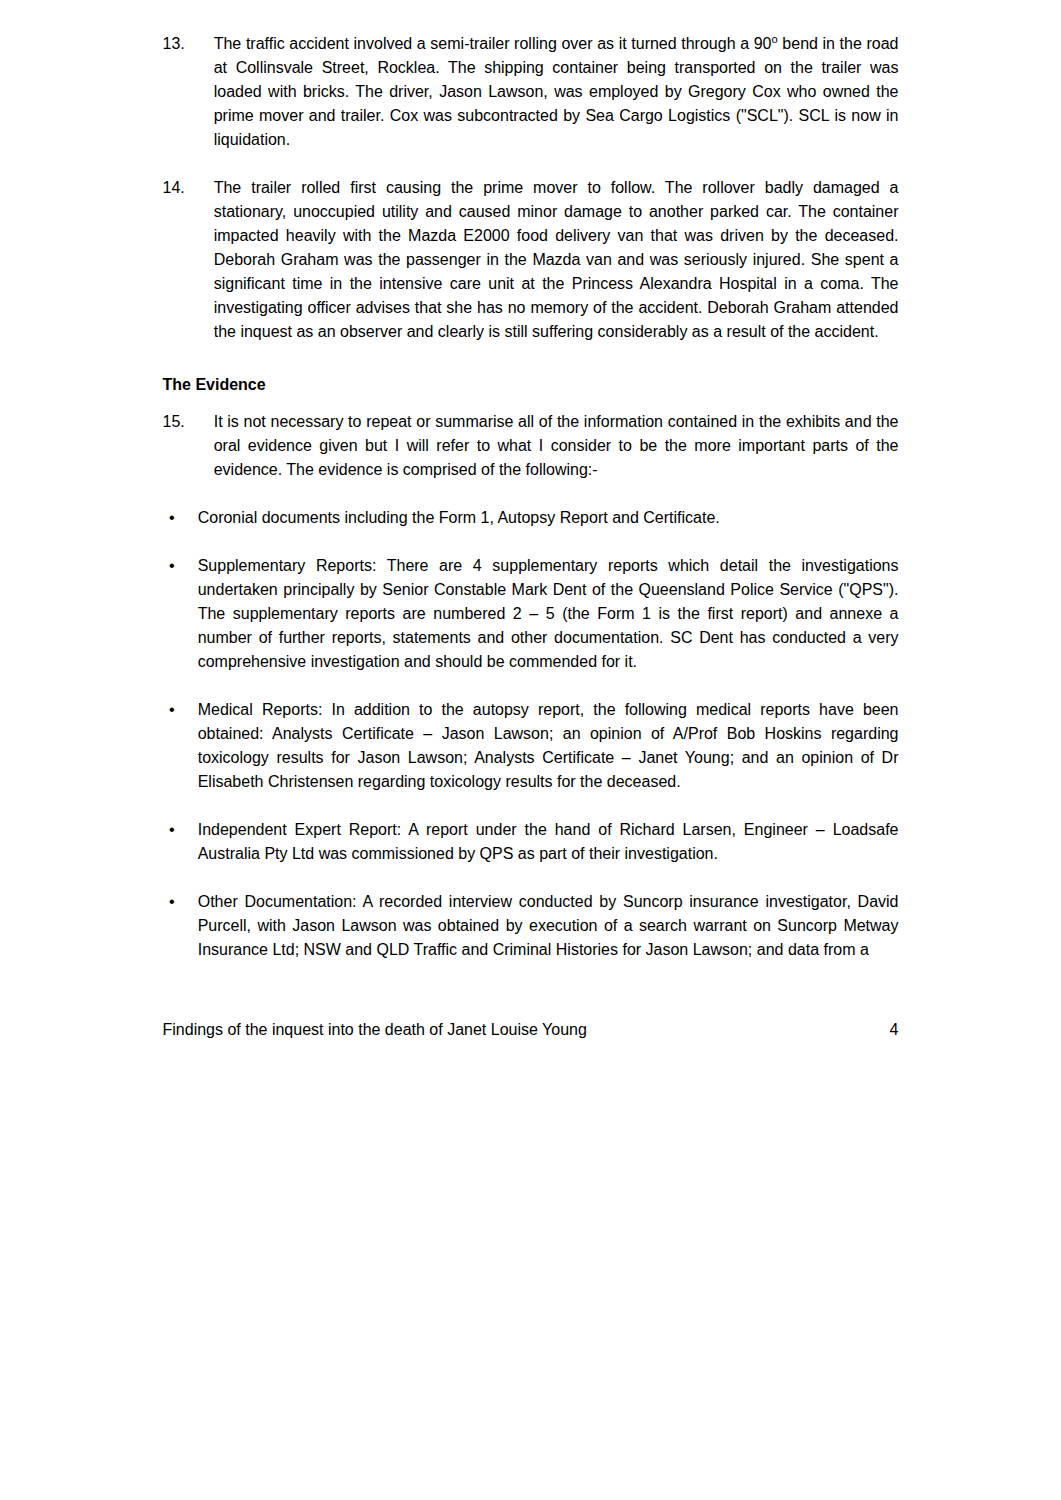13. The traffic accident involved a semi-trailer rolling over as it turned through a 90o bend in the road at Collinsvale Street, Rocklea. The shipping container being transported on the trailer was loaded with bricks. The driver, Jason Lawson, was employed by Gregory Cox who owned the prime mover and trailer. Cox was subcontracted by Sea Cargo Logistics ("SCL"). SCL is now in liquidation.
14. The trailer rolled first causing the prime mover to follow. The rollover badly damaged a stationary, unoccupied utility and caused minor damage to another parked car. The container impacted heavily with the Mazda E2000 food delivery van that was driven by the deceased. Deborah Graham was the passenger in the Mazda van and was seriously injured. She spent a significant time in the intensive care unit at the Princess Alexandra Hospital in a coma. The investigating officer advises that she has no memory of the accident. Deborah Graham attended the inquest as an observer and clearly is still suffering considerably as a result of the accident.
The Evidence
15. It is not necessary to repeat or summarise all of the information contained in the exhibits and the oral evidence given but I will refer to what I consider to be the more important parts of the evidence. The evidence is comprised of the following:-
• Coronial documents including the Form 1, Autopsy Report and Certificate.
• Supplementary Reports: There are 4 supplementary reports which detail the investigations undertaken principally by Senior Constable Mark Dent of the Queensland Police Service ("QPS"). The supplementary reports are numbered 2 – 5 (the Form 1 is the first report) and annexe a number of further reports, statements and other documentation. SC Dent has conducted a very comprehensive investigation and should be commended for it.
• Medical Reports: In addition to the autopsy report, the following medical reports have been obtained: Analysts Certificate – Jason Lawson; an opinion of A/Prof Bob Hoskins regarding toxicology results for Jason Lawson; Analysts Certificate – Janet Young; and an opinion of Dr Elisabeth Christensen regarding toxicology results for the deceased.
• Independent Expert Report: A report under the hand of Richard Larsen, Engineer – Loadsafe Australia Pty Ltd was commissioned by QPS as part of their investigation.
• Other Documentation: A recorded interview conducted by Suncorp insurance investigator, David Purcell, with Jason Lawson was obtained by execution of a search warrant on Suncorp Metway Insurance Ltd; NSW and QLD Traffic and Criminal Histories for Jason Lawson; and data from a
Findings of the inquest into the death of Janet Louise Young 4